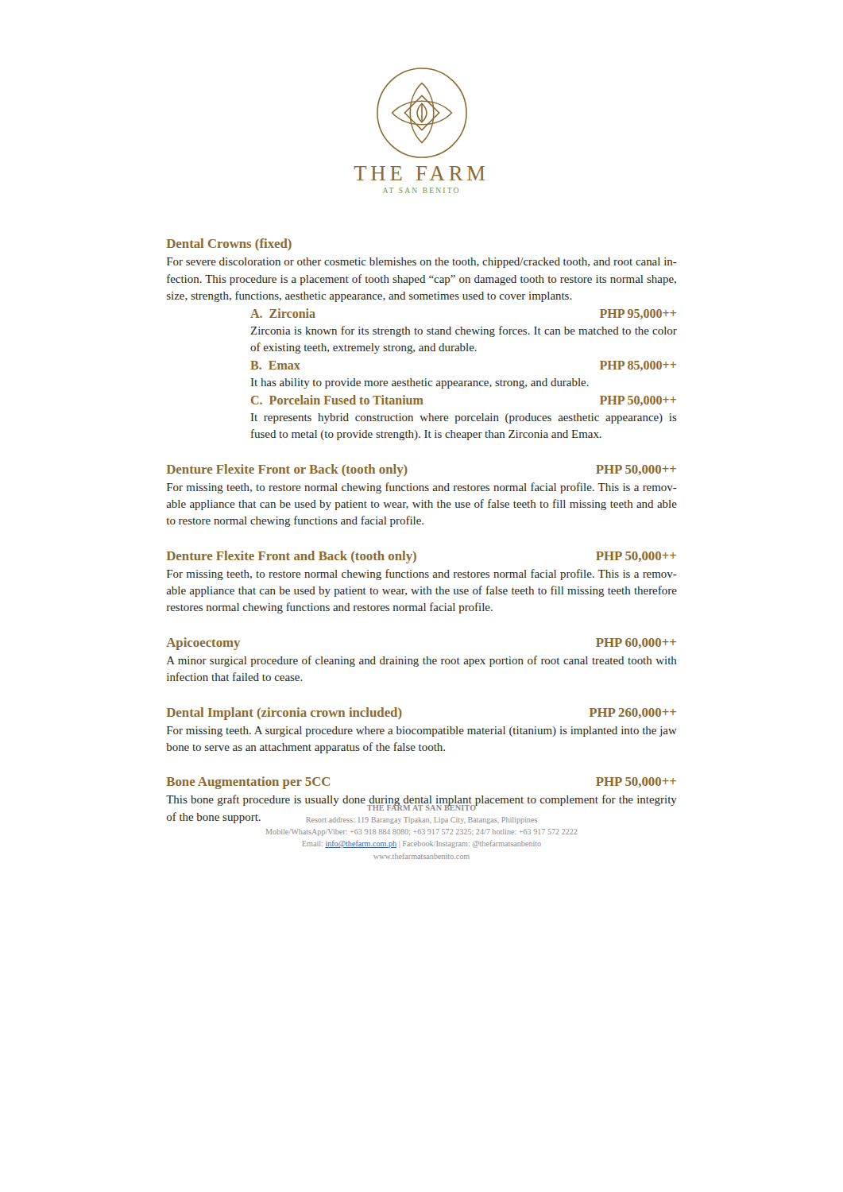THE FARM
AT SAN BENITO
Dental Crowns (fixed)
For severe discoloration or other cosmetic blemishes on the tooth, chipped/cracked tooth, and root canal infection. This procedure is a placement of tooth shaped “cap” on damaged tooth to restore its normal shape, size, strength, functions, aesthetic appearance, and sometimes used to cover implants.
A. Zirconia PHP 95,000++
Zirconia is known for its strength to stand chewing forces. It can be matched to the color of existing teeth, extremely strong, and durable.
B. Emax PHP 85,000++
It has ability to provide more aesthetic appearance, strong, and durable.
C. Porcelain Fused to Titanium PHP 50,000++
It represents hybrid construction where porcelain (produces aesthetic appearance) is fused to metal (to provide strength). It is cheaper than Zirconia and Emax.
Denture Flexite Front or Back (tooth only) PHP 50,000++
For missing teeth, to restore normal chewing functions and restores normal facial profile. This is a removable appliance that can be used by patient to wear, with the use of false teeth to fill missing teeth and able to restore normal chewing functions and facial profile.
Denture Flexite Front and Back (tooth only) PHP 50,000++
For missing teeth, to restore normal chewing functions and restores normal facial profile. This is a removable appliance that can be used by patient to wear, with the use of false teeth to fill missing teeth therefore restores normal chewing functions and restores normal facial profile.
Apicoectomy PHP 60,000++
A minor surgical procedure of cleaning and draining the root apex portion of root canal treated tooth with infection that failed to cease.
Dental Implant (zirconia crown included) PHP 260,000++
For missing teeth. A surgical procedure where a biocompatible material (titanium) is implanted into the jaw bone to serve as an attachment apparatus of the false tooth.
Bone Augmentation per 5CC PHP 50,000++
This bone graft procedure is usually done during dental implant placement to complement for the integrity of the bone support.
THE FARM AT SAN BENITO
Resort address: 119 Barangay Tipakan, Lipa City, Batangas, Philippines
Mobile/WhatsApp/Viber: +63 918 884 8080; +63 917 572 2325; 24/7 hotline: +63 917 572 2222
Email: info@thefarm.com.ph | Facebook/Instagram: @thefarmatsanbenito
www.thefarmatsanbenito.com